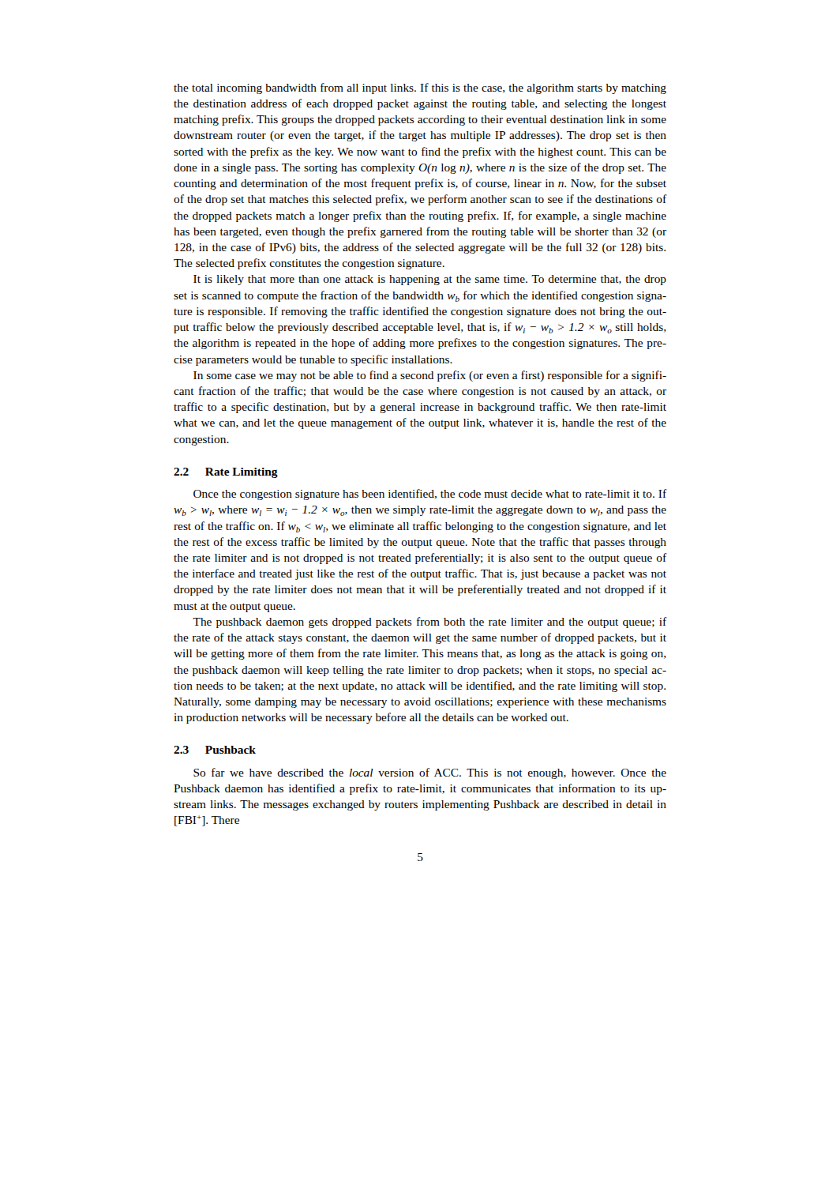the total incoming bandwidth from all input links. If this is the case, the algorithm starts by matching the destination address of each dropped packet against the routing table, and selecting the longest matching prefix. This groups the dropped packets according to their eventual destination link in some downstream router (or even the target, if the target has multiple IP addresses). The drop set is then sorted with the prefix as the key. We now want to find the prefix with the highest count. This can be done in a single pass. The sorting has complexity O(n log n), where n is the size of the drop set. The counting and determination of the most frequent prefix is, of course, linear in n. Now, for the subset of the drop set that matches this selected prefix, we perform another scan to see if the destinations of the dropped packets match a longer prefix than the routing prefix. If, for example, a single machine has been targeted, even though the prefix garnered from the routing table will be shorter than 32 (or 128, in the case of IPv6) bits, the address of the selected aggregate will be the full 32 (or 128) bits. The selected prefix constitutes the congestion signature.
It is likely that more than one attack is happening at the same time. To determine that, the drop set is scanned to compute the fraction of the bandwidth wb for which the identified congestion signature is responsible. If removing the traffic identified the congestion signature does not bring the output traffic below the previously described acceptable level, that is, if wi − wb > 1.2 × wo still holds, the algorithm is repeated in the hope of adding more prefixes to the congestion signatures. The precise parameters would be tunable to specific installations.
In some case we may not be able to find a second prefix (or even a first) responsible for a significant fraction of the traffic; that would be the case where congestion is not caused by an attack, or traffic to a specific destination, but by a general increase in background traffic. We then rate-limit what we can, and let the queue management of the output link, whatever it is, handle the rest of the congestion.
2.2 Rate Limiting
Once the congestion signature has been identified, the code must decide what to rate-limit it to. If wb > wl, where wl = wi − 1.2 × wo, then we simply rate-limit the aggregate down to wl, and pass the rest of the traffic on. If wb < wl, we eliminate all traffic belonging to the congestion signature, and let the rest of the excess traffic be limited by the output queue. Note that the traffic that passes through the rate limiter and is not dropped is not treated preferentially; it is also sent to the output queue of the interface and treated just like the rest of the output traffic. That is, just because a packet was not dropped by the rate limiter does not mean that it will be preferentially treated and not dropped if it must at the output queue.
The pushback daemon gets dropped packets from both the rate limiter and the output queue; if the rate of the attack stays constant, the daemon will get the same number of dropped packets, but it will be getting more of them from the rate limiter. This means that, as long as the attack is going on, the pushback daemon will keep telling the rate limiter to drop packets; when it stops, no special action needs to be taken; at the next update, no attack will be identified, and the rate limiting will stop. Naturally, some damping may be necessary to avoid oscillations; experience with these mechanisms in production networks will be necessary before all the details can be worked out.
2.3 Pushback
So far we have described the local version of ACC. This is not enough, however. Once the Pushback daemon has identified a prefix to rate-limit, it communicates that information to its upstream links. The messages exchanged by routers implementing Pushback are described in detail in [FBI+]. There
5